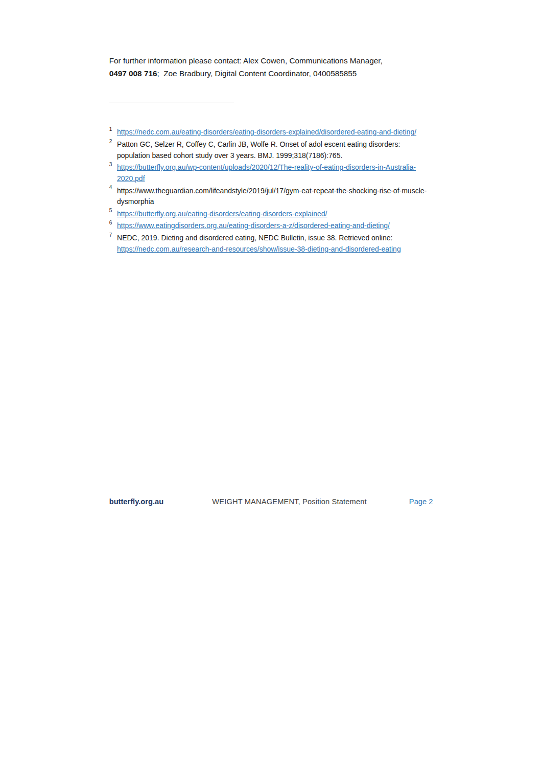For further information please contact: Alex Cowen, Communications Manager, 0497 008 716; Zoe Bradbury, Digital Content Coordinator, 0400585855
https://nedc.com.au/eating-disorders/eating-disorders-explained/disordered-eating-and-dieting/
Patton GC, Selzer R, Coffey C, Carlin JB, Wolfe R. Onset of adol escent eating disorders: population based cohort study over 3 years. BMJ. 1999;318(7186):765.
https://butterfly.org.au/wp-content/uploads/2020/12/The-reality-of-eating-disorders-in-Australia-2020.pdf
https://www.theguardian.com/lifeandstyle/2019/jul/17/gym-eat-repeat-the-shocking-rise-of-muscle-dysmorphia
https://butterfly.org.au/eating-disorders/eating-disorders-explained/
https://www.eatingdisorders.org.au/eating-disorders-a-z/disordered-eating-and-dieting/
NEDC, 2019. Dieting and disordered eating, NEDC Bulletin, issue 38. Retrieved online: https://nedc.com.au/research-and-resources/show/issue-38-dieting-and-disordered-eating
butterfly.org.au WEIGHT MANAGEMENT, Position Statement Page 2